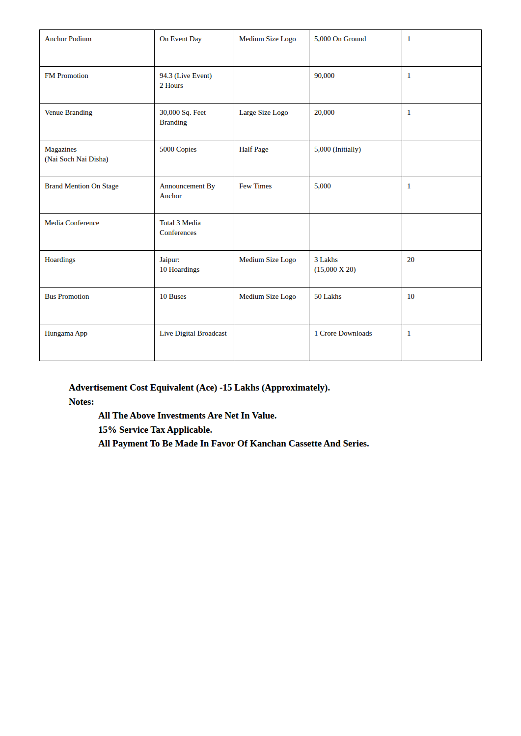| Anchor Podium | On Event Day | Medium Size Logo | 5,000 On Ground | 1 |
| FM Promotion | 94.3 (Live Event) 2 Hours | | 90,000 | 1 |
| Venue Branding | 30,000 Sq. Feet Branding | Large Size Logo | 20,000 | 1 |
| Magazines (Nai Soch Nai Disha) | 5000 Copies | Half Page | 5,000 (Initially) | |
| Brand Mention On Stage | Announcement By Anchor | Few Times | 5,000 | 1 |
| Media Conference | Total 3 Media Conferences | | | |
| Hoardings | Jaipur: 10 Hoardings | Medium Size Logo | 3 Lakhs (15,000 X 20) | 20 |
| Bus Promotion | 10 Buses | Medium Size Logo | 50 Lakhs | 10 |
| Hungama App | Live Digital Broadcast | | 1 Crore Downloads | 1 |
Advertisement Cost Equivalent (Ace) -15 Lakhs (Approximately).
Notes:
All The Above Investments Are Net In Value.
15% Service Tax Applicable.
All Payment To Be Made In Favor Of Kanchan Cassette And Series.